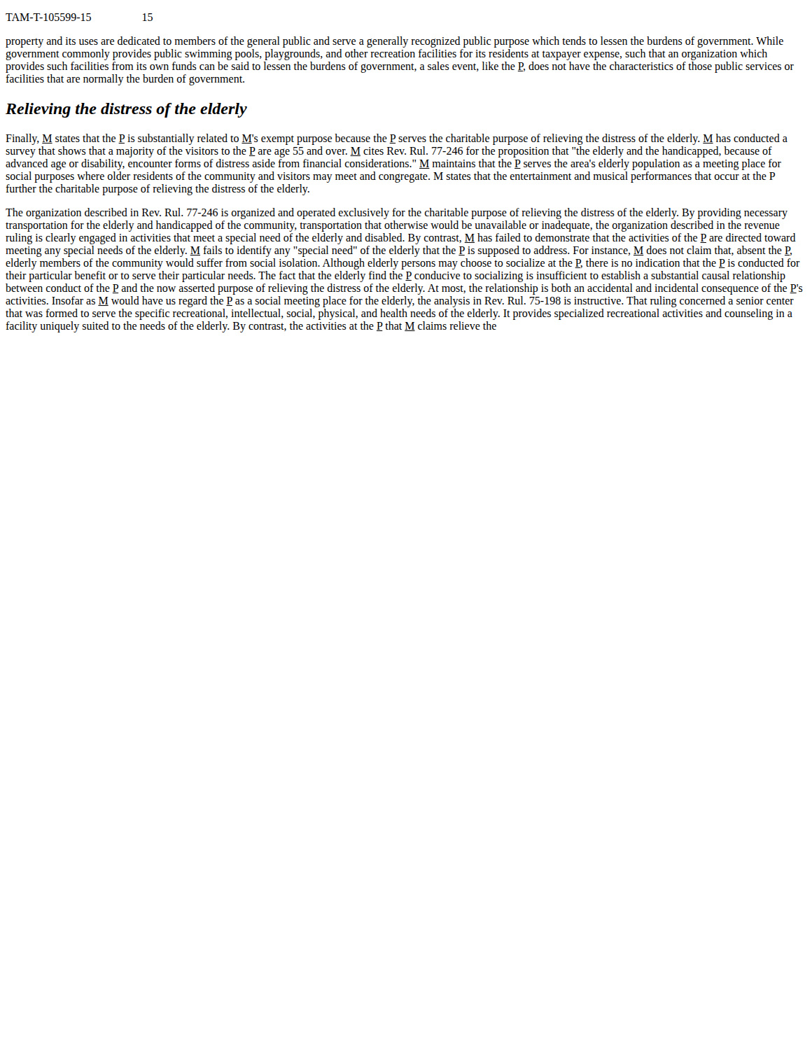TAM-T-105599-15 15
property and its uses are dedicated to members of the general public and serve a generally recognized public purpose which tends to lessen the burdens of government. While government commonly provides public swimming pools, playgrounds, and other recreation facilities for its residents at taxpayer expense, such that an organization which provides such facilities from its own funds can be said to lessen the burdens of government, a sales event, like the P, does not have the characteristics of those public services or facilities that are normally the burden of government.
Relieving the distress of the elderly
Finally, M states that the P is substantially related to M's exempt purpose because the P serves the charitable purpose of relieving the distress of the elderly. M has conducted a survey that shows that a majority of the visitors to the P are age 55 and over. M cites Rev. Rul. 77-246 for the proposition that "the elderly and the handicapped, because of advanced age or disability, encounter forms of distress aside from financial considerations." M maintains that the P serves the area's elderly population as a meeting place for social purposes where older residents of the community and visitors may meet and congregate. M states that the entertainment and musical performances that occur at the P further the charitable purpose of relieving the distress of the elderly.
The organization described in Rev. Rul. 77-246 is organized and operated exclusively for the charitable purpose of relieving the distress of the elderly. By providing necessary transportation for the elderly and handicapped of the community, transportation that otherwise would be unavailable or inadequate, the organization described in the revenue ruling is clearly engaged in activities that meet a special need of the elderly and disabled. By contrast, M has failed to demonstrate that the activities of the P are directed toward meeting any special needs of the elderly. M fails to identify any "special need" of the elderly that the P is supposed to address. For instance, M does not claim that, absent the P, elderly members of the community would suffer from social isolation. Although elderly persons may choose to socialize at the P, there is no indication that the P is conducted for their particular benefit or to serve their particular needs. The fact that the elderly find the P conducive to socializing is insufficient to establish a substantial causal relationship between conduct of the P and the now asserted purpose of relieving the distress of the elderly. At most, the relationship is both an accidental and incidental consequence of the P's activities. Insofar as M would have us regard the P as a social meeting place for the elderly, the analysis in Rev. Rul. 75-198 is instructive. That ruling concerned a senior center that was formed to serve the specific recreational, intellectual, social, physical, and health needs of the elderly. It provides specialized recreational activities and counseling in a facility uniquely suited to the needs of the elderly. By contrast, the activities at the P that M claims relieve the